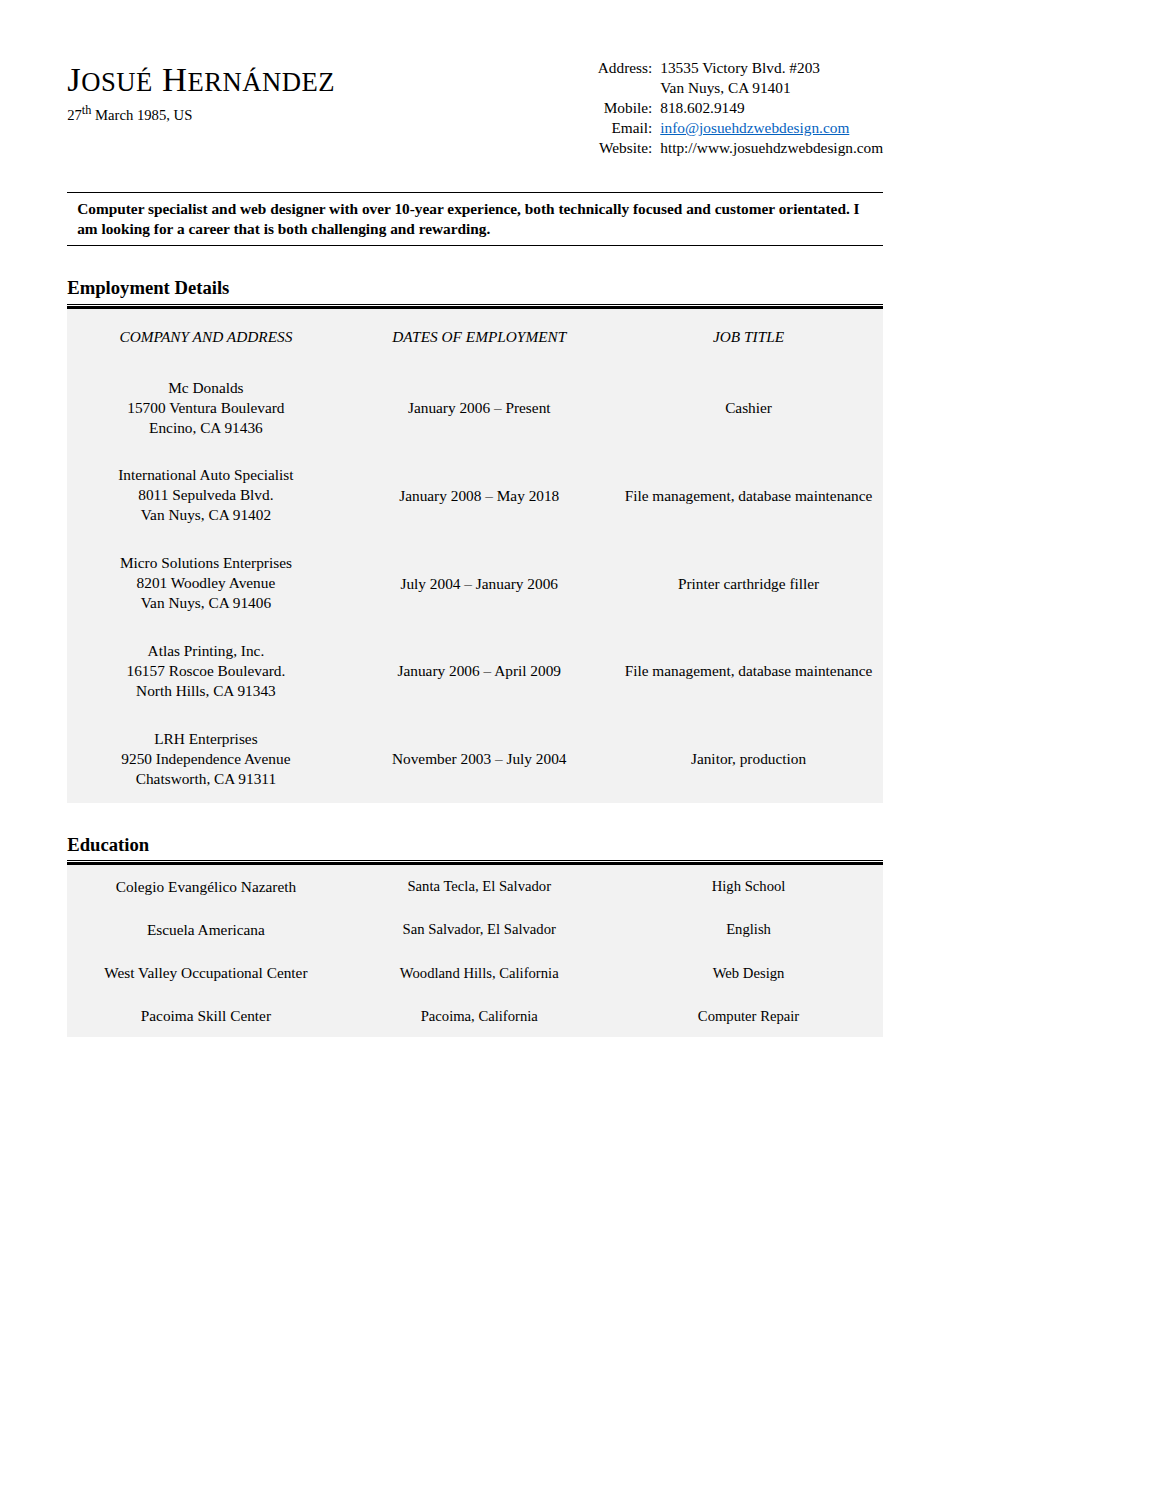JOSUÉ HERNÁNDEZ
27th March 1985, US
| Address: | 13535 Victory Blvd. #203 |
| | Van Nuys, CA 91401 |
| Mobile: | 818.602.9149 |
| Email: | info@josuehdzwebdesign.com |
| Website: | http://www.josuehdzwebdesign.com |
Computer specialist and web designer with over 10-year experience, both technically focused and customer orientated. I am looking for a career that is both challenging and rewarding.
Employment Details
| COMPANY AND ADDRESS | DATES OF EMPLOYMENT | JOB TITLE |
| --- | --- | --- |
| Mc Donalds 15700 Ventura Boulevard Encino, CA 91436 | January 2006 – Present | Cashier |
| International Auto Specialist 8011 Sepulveda Blvd. Van Nuys, CA 91402 | January 2008 – May 2018 | File management, database maintenance |
| Micro Solutions Enterprises 8201 Woodley Avenue Van Nuys, CA 91406 | July 2004 – January 2006 | Printer carthridge filler |
| Atlas Printing, Inc. 16157 Roscoe Boulevard. North Hills, CA 91343 | January 2006 – April 2009 | File management, database maintenance |
| LRH Enterprises 9250 Independence Avenue Chatsworth, CA 91311 | November 2003 – July 2004 | Janitor, production |
Education
| Colegio Evangélico Nazareth | Santa Tecla, El Salvador | High School |
| Escuela Americana | San Salvador, El Salvador | English |
| West Valley Occupational Center | Woodland Hills, California | Web Design |
| Pacoima Skill Center | Pacoima, California | Computer Repair |